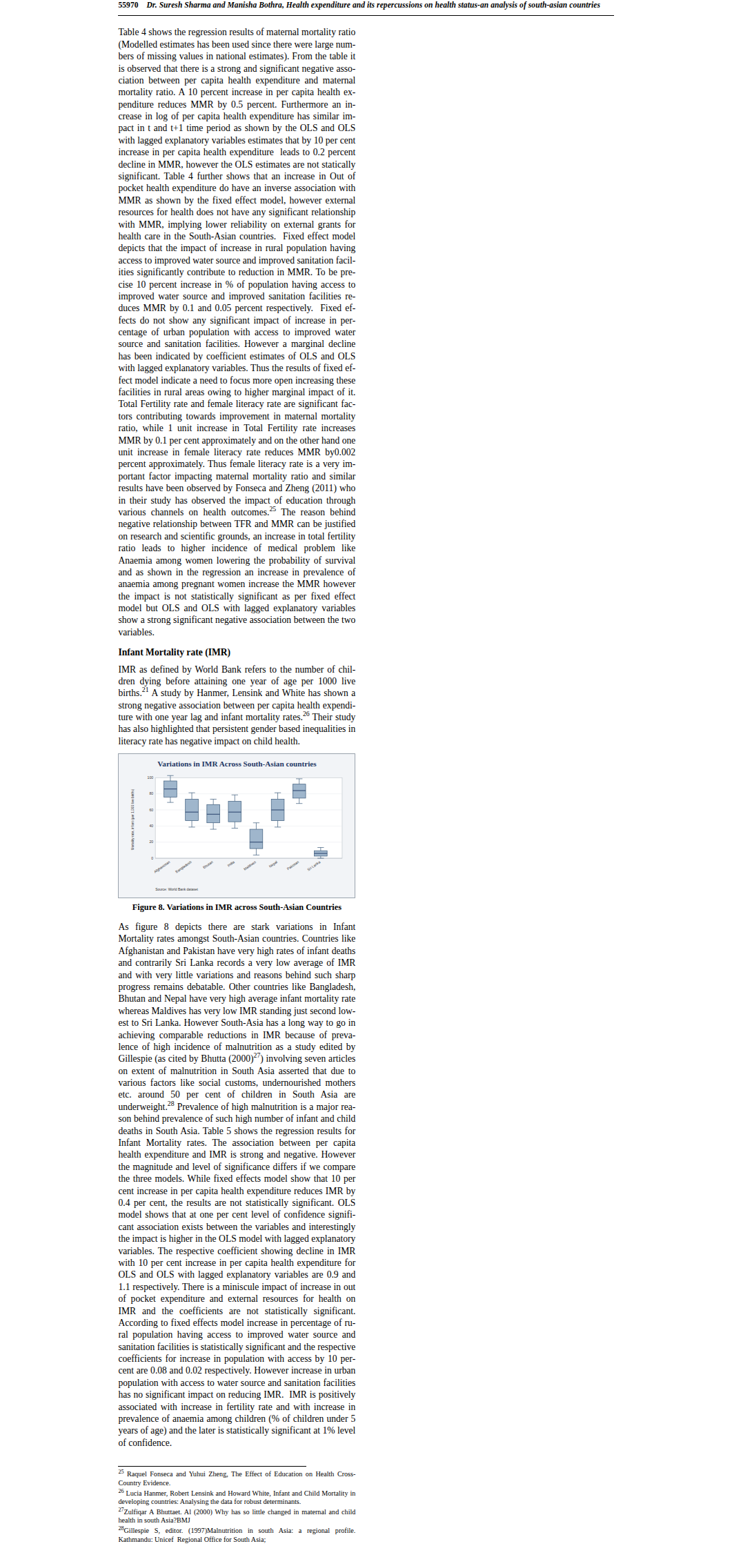55970 Dr. Suresh Sharma and Manisha Bothra, Health expenditure and its repercussions on health status-an analysis of south-asian countries
Table 4 shows the regression results of maternal mortality ratio (Modelled estimates has been used since there were large numbers of missing values in national estimates). From the table it is observed that there is a strong and significant negative association between per capita health expenditure and maternal mortality ratio. A 10 percent increase in per capita health expenditure reduces MMR by 0.5 percent. Furthermore an increase in log of per capita health expenditure has similar impact in t and t+1 time period as shown by the OLS and OLS with lagged explanatory variables estimates that by 10 per cent increase in per capita health expenditure leads to 0.2 percent decline in MMR, however the OLS estimates are not statically significant. Table 4 further shows that an increase in Out of pocket health expenditure do have an inverse association with MMR as shown by the fixed effect model, however external resources for health does not have any significant relationship with MMR, implying lower reliability on external grants for health care in the South-Asian countries. Fixed effect model depicts that the impact of increase in rural population having access to improved water source and improved sanitation facilities significantly contribute to reduction in MMR. To be precise 10 percent increase in % of population having access to improved water source and improved sanitation facilities reduces MMR by 0.1 and 0.05 percent respectively. Fixed effects do not show any significant impact of increase in percentage of urban population with access to improved water source and sanitation facilities. However a marginal decline has been indicated by coefficient estimates of OLS and OLS with lagged explanatory variables. Thus the results of fixed effect model indicate a need to focus more open increasing these facilities in rural areas owing to higher marginal impact of it. Total Fertility rate and female literacy rate are significant factors contributing towards improvement in maternal mortality ratio, while 1 unit increase in Total Fertility rate increases MMR by 0.1 per cent approximately and on the other hand one unit increase in female literacy rate reduces MMR by0.002 percent approximately. Thus female literacy rate is a very important factor impacting maternal mortality ratio and similar results have been observed by Fonseca and Zheng (2011) who in their study has observed the impact of education through various channels on health outcomes.25 The reason behind negative relationship between TFR and MMR can be justified on research and scientific grounds, an increase in total fertility ratio leads to higher incidence of medical problem like Anaemia among women lowering the probability of survival and as shown in the regression an increase in prevalence of anaemia among pregnant women increase the MMR however the impact is not statistically significant as per fixed effect model but OLS and OLS with lagged explanatory variables show a strong significant negative association between the two variables.
Infant Mortality rate (IMR)
IMR as defined by World Bank refers to the number of children dying before attaining one year of age per 1000 live births.21 A study by Hanmer, Lensink and White has shown a strong negative association between per capita health expenditure with one year lag and infant mortality rates.26 Their study has also highlighted that persistent gender based inequalities in literacy rate has negative impact on child health.
Variations in IMR Across South-Asian countries
0 20 40 60 80 100 Mortality rate, infant (per 1,000 live births) Afghanistan Bangladesh Bhutan India Maldives Nepal Pakistan Sri Lanka Source: World Bank dataset
Figure 8. Variations in IMR across South-Asian Countries
As figure 8 depicts there are stark variations in Infant Mortality rates amongst South-Asian countries. Countries like Afghanistan and Pakistan have very high rates of infant deaths and contrarily Sri Lanka records a very low average of IMR and with very little variations and reasons behind such sharp progress remains debatable. Other countries like Bangladesh, Bhutan and Nepal have very high average infant mortality rate whereas Maldives has very low IMR standing just second lowest to Sri Lanka. However South-Asia has a long way to go in achieving comparable reductions in IMR because of prevalence of high incidence of malnutrition as a study edited by Gillespie (as cited by Bhutta (2000)27) involving seven articles on extent of malnutrition in South Asia asserted that due to various factors like social customs, undernourished mothers etc. around 50 per cent of children in South Asia are underweight.28 Prevalence of high malnutrition is a major reason behind prevalence of such high number of infant and child deaths in South Asia. Table 5 shows the regression results for Infant Mortality rates. The association between per capita health expenditure and IMR is strong and negative. However the magnitude and level of significance differs if we compare the three models. While fixed effects model show that 10 per cent increase in per capita health expenditure reduces IMR by 0.4 per cent, the results are not statistically significant. OLS model shows that at one per cent level of confidence significant association exists between the variables and interestingly the impact is higher in the OLS model with lagged explanatory variables. The respective coefficient showing decline in IMR with 10 per cent increase in per capita health expenditure for OLS and OLS with lagged explanatory variables are 0.9 and 1.1 respectively. There is a miniscule impact of increase in out of pocket expenditure and external resources for health on IMR and the coefficients are not statistically significant. According to fixed effects model increase in percentage of rural population having access to improved water source and sanitation facilities is statistically significant and the respective coefficients for increase in population with access by 10 percent are 0.08 and 0.02 respectively. However increase in urban population with access to water source and sanitation facilities has no significant impact on reducing IMR. IMR is positively associated with increase in fertility rate and with increase in prevalence of anaemia among children (% of children under 5 years of age) and the later is statistically significant at 1% level of confidence.
25 Raquel Fonseca and Yuhui Zheng, The Effect of Education on Health Cross-Country Evidence.
26 Lucia Hanmer, Robert Lensink and Howard White, Infant and Child Mortality in developing countries: Analysing the data for robust determinants.
27Zulfiqar A Bhuttaet. Al (2000) Why has so little changed in maternal and child health in south Asia?BMJ
28Gillespie S, editor. (1997)Malnutrition in south Asia: a regional profile. Kathmandu: Unicef Regional Office for South Asia;